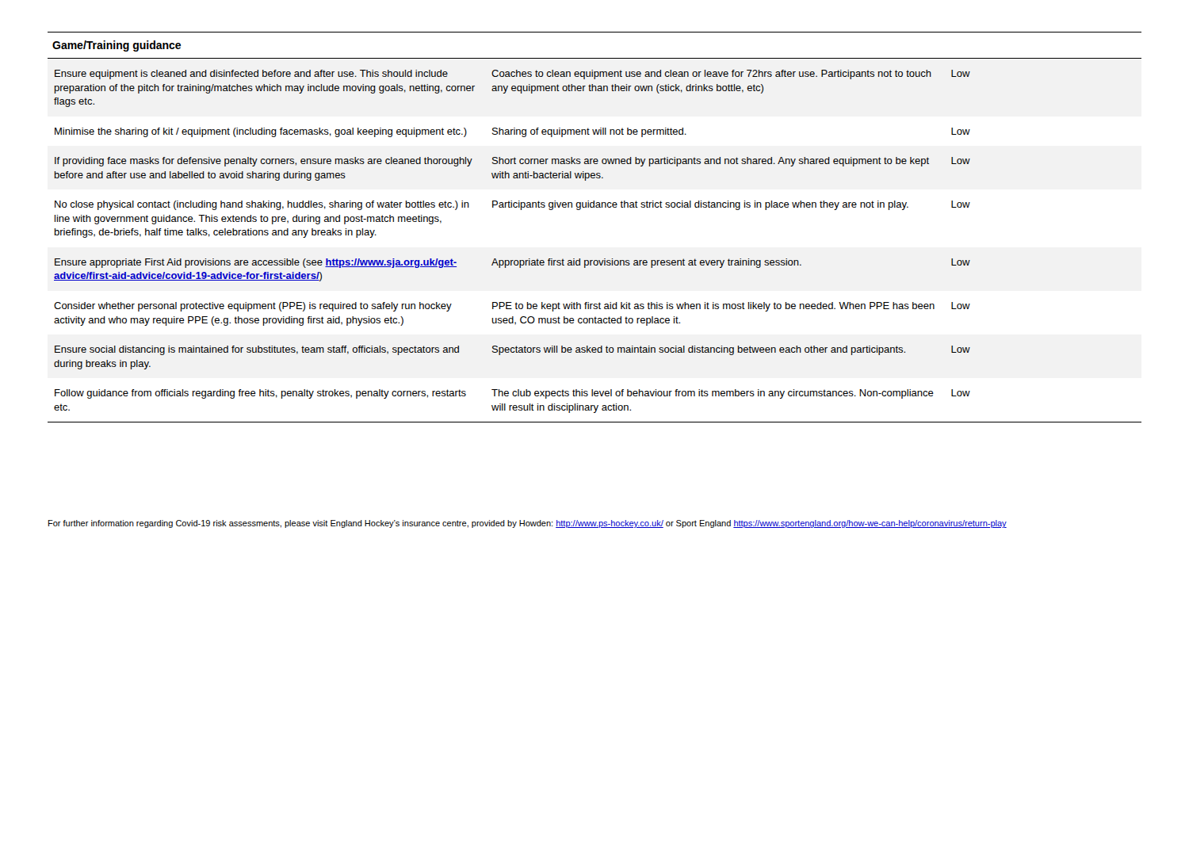| Game/Training guidance |
| --- |
| Ensure equipment is cleaned and disinfected before and after use. This should include preparation of the pitch for training/matches which may include moving goals, netting, corner flags etc. | Coaches to clean equipment use and clean or leave for 72hrs after use. Participants not to touch any equipment other than their own (stick, drinks bottle, etc) | Low |
| Minimise the sharing of kit / equipment (including facemasks, goal keeping equipment etc.) | Sharing of equipment will not be permitted. | Low |
| If providing face masks for defensive penalty corners, ensure masks are cleaned thoroughly before and after use and labelled to avoid sharing during games | Short corner masks are owned by participants and not shared. Any shared equipment to be kept with anti-bacterial wipes. | Low |
| No close physical contact (including hand shaking, huddles, sharing of water bottles etc.) in line with government guidance. This extends to pre, during and post-match meetings, briefings, de-briefs, half time talks, celebrations and any breaks in play. | Participants given guidance that strict social distancing is in place when they are not in play. | Low |
| Ensure appropriate First Aid provisions are accessible (see https://www.sja.org.uk/get-advice/first-aid-advice/covid-19-advice-for-first-aiders/ ) | Appropriate first aid provisions are present at every training session. | Low |
| Consider whether personal protective equipment (PPE) is required to safely run hockey activity and who may require PPE (e.g. those providing first aid, physios etc.) | PPE to be kept with first aid kit as this is when it is most likely to be needed. When PPE has been used, CO must be contacted to replace it. | Low |
| Ensure social distancing is maintained for substitutes, team staff, officials, spectators and during breaks in play. | Spectators will be asked to maintain social distancing between each other and participants. | Low |
| Follow guidance from officials regarding free hits, penalty strokes, penalty corners, restarts etc. | The club expects this level of behaviour from its members in any circumstances. Non-compliance will result in disciplinary action. | Low |
For further information regarding Covid-19 risk assessments, please visit England Hockey’s insurance centre, provided by Howden: http://www.ps-hockey.co.uk/ or Sport England https://www.sportengland.org/how-we-can-help/coronavirus/return-play